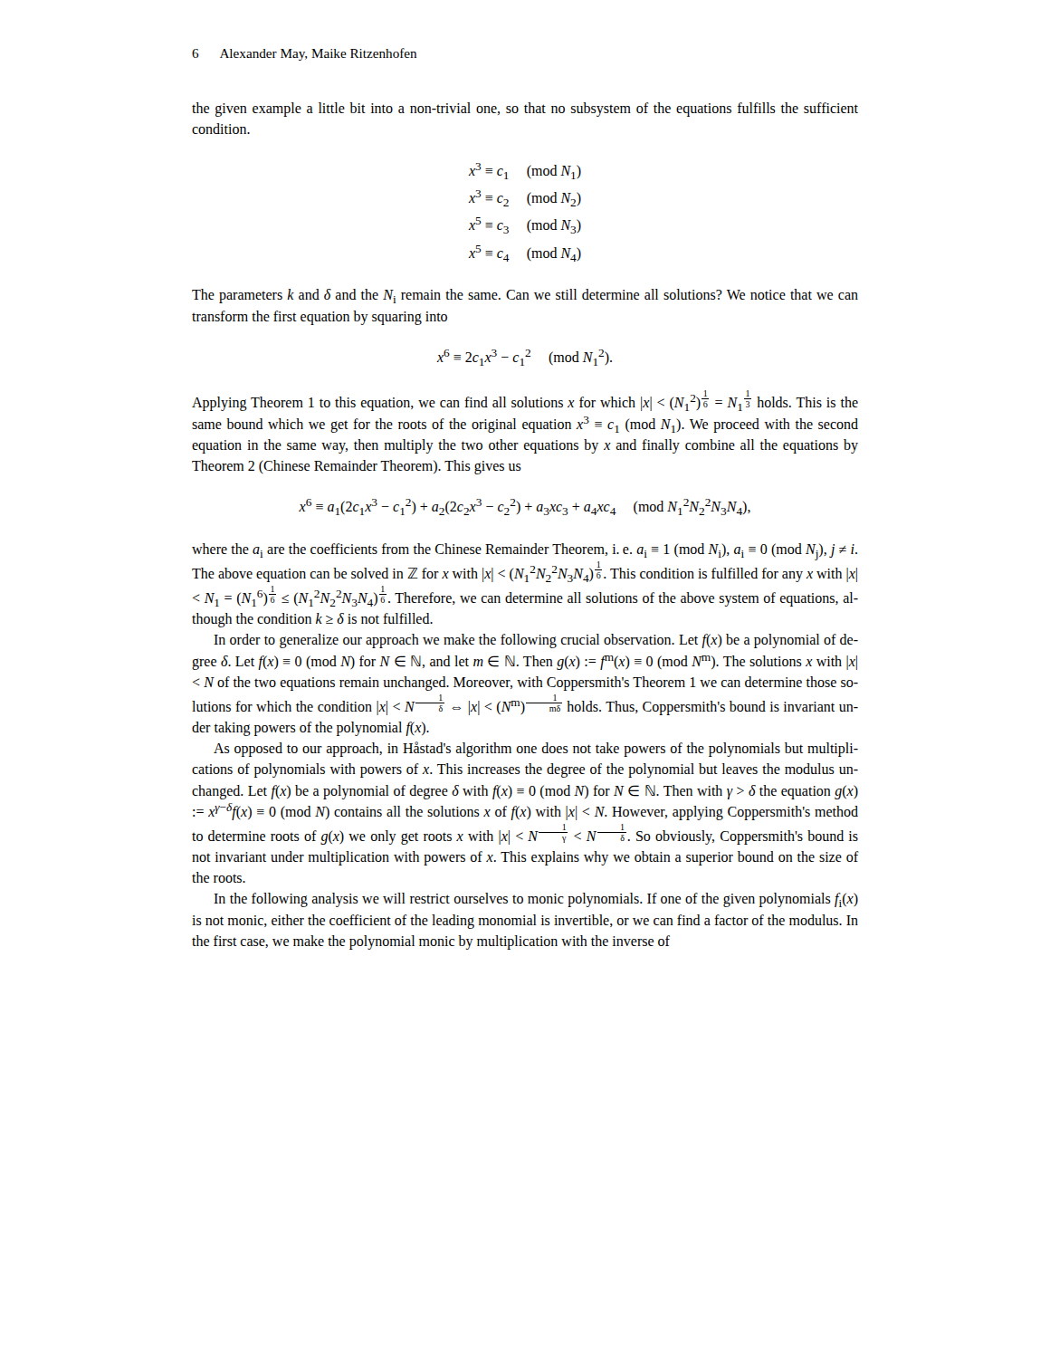6 Alexander May, Maike Ritzenhofen
the given example a little bit into a non-trivial one, so that no subsystem of the equations fulfills the sufficient condition.
x3 ≡ c1(mod N1) x3 ≡ c2(mod N2) x5 ≡ c3(mod N3) x5 ≡ c4(mod N4)
The parameters k and δ and the Ni remain the same. Can we still determine all solutions? We notice that we can transform the first equation by squaring into
x6 ≡ 2c1x3 − c12(mod N12).
Applying Theorem 1 to this equation, we can find all solutions x for which |x| < (N12)16 = N113 holds. This is the same bound which we get for the roots of the original equation x3 ≡ c1 (mod N1). We proceed with the second equation in the same way, then multiply the two other equations by x and finally combine all the equations by Theorem 2 (Chinese Remainder Theorem). This gives us
x6 ≡ a1(2c1x3 − c12) + a2(2c2x3 − c22) + a3xc3 + a4xc4(mod N12N22N3N4),
where the ai are the coefficients from the Chinese Remainder Theorem, i. e. ai ≡ 1 (mod Ni), ai ≡ 0 (mod Nj), j ≠ i. The above equation can be solved in ℤ for x with |x| < (N12N22N3N4)16. This condition is fulfilled for any x with |x| < N1 = (N16)16 ≤ (N12N22N3N4)16. Therefore, we can determine all solutions of the above system of equations, although the condition k ≥ δ is not fulfilled.
In order to generalize our approach we make the following crucial observation. Let f(x) be a polynomial of degree δ. Let f(x) ≡ 0 (mod N) for N ∈ ℕ, and let m ∈ ℕ. Then g(x) := fm(x) ≡ 0 (mod Nm). The solutions x with |x| < N of the two equations remain unchanged. Moreover, with Coppersmith's Theorem 1 we can determine those solutions for which the condition |x| < N1 δ ⇔ |x| < (Nm)1 mδ holds. Thus, Coppersmith's bound is invariant under taking powers of the polynomial f(x).
As opposed to our approach, in Håstad's algorithm one does not take powers of the polynomials but multiplications of polynomials with powers of x. This increases the degree of the polynomial but leaves the modulus unchanged. Let f(x) be a polynomial of degree δ with f(x) ≡ 0 (mod N) for N ∈ ℕ. Then with γ > δ the equation g(x) := xγ−δf(x) ≡ 0 (mod N) contains all the solutions x of f(x) with |x| < N. However, applying Coppersmith's method to determine roots of g(x) we only get roots x with |x| < N1 γ < N1 δ. So obviously, Coppersmith's bound is not invariant under multiplication with powers of x. This explains why we obtain a superior bound on the size of the roots.
In the following analysis we will restrict ourselves to monic polynomials. If one of the given polynomials fi(x) is not monic, either the coefficient of the leading monomial is invertible, or we can find a factor of the modulus. In the first case, we make the polynomial monic by multiplication with the inverse of